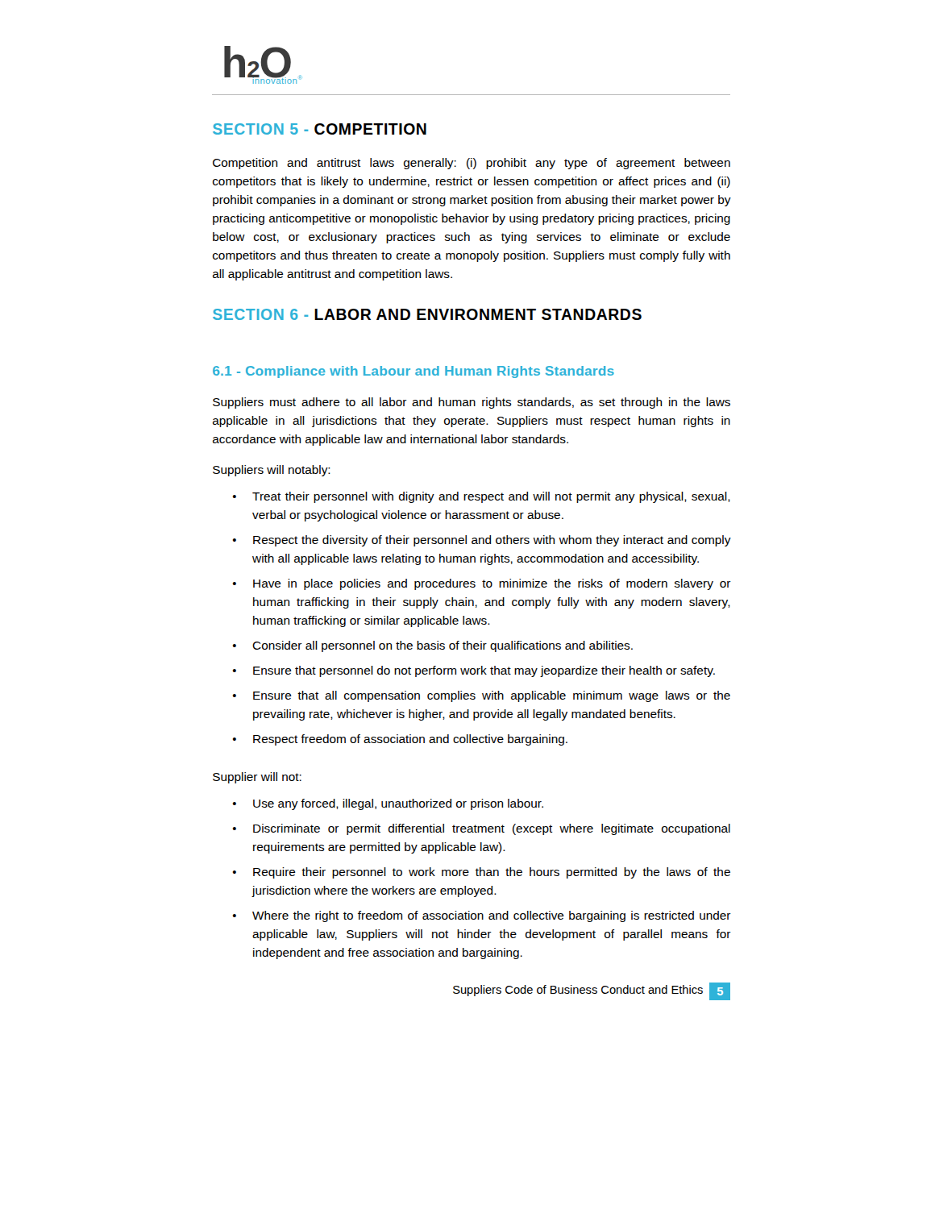h2 O innovation®
SECTION 5 - COMPETITION
Competition and antitrust laws generally: (i) prohibit any type of agreement between competitors that is likely to undermine, restrict or lessen competition or affect prices and (ii) prohibit companies in a dominant or strong market position from abusing their market power by practicing anticompetitive or monopolistic behavior by using predatory pricing practices, pricing below cost, or exclusionary practices such as tying services to eliminate or exclude competitors and thus threaten to create a monopoly position. Suppliers must comply fully with all applicable antitrust and competition laws.
SECTION 6 - LABOR AND ENVIRONMENT STANDARDS
6.1 - Compliance with Labour and Human Rights Standards
Suppliers must adhere to all labor and human rights standards, as set through in the laws applicable in all jurisdictions that they operate. Suppliers must respect human rights in accordance with applicable law and international labor standards.
Suppliers will notably:
Treat their personnel with dignity and respect and will not permit any physical, sexual, verbal or psychological violence or harassment or abuse.
Respect the diversity of their personnel and others with whom they interact and comply with all applicable laws relating to human rights, accommodation and accessibility.
Have in place policies and procedures to minimize the risks of modern slavery or human trafficking in their supply chain, and comply fully with any modern slavery, human trafficking or similar applicable laws.
Consider all personnel on the basis of their qualifications and abilities.
Ensure that personnel do not perform work that may jeopardize their health or safety.
Ensure that all compensation complies with applicable minimum wage laws or the prevailing rate, whichever is higher, and provide all legally mandated benefits.
Respect freedom of association and collective bargaining.
Supplier will not:
Use any forced, illegal, unauthorized or prison labour.
Discriminate or permit differential treatment (except where legitimate occupational requirements are permitted by applicable law).
Require their personnel to work more than the hours permitted by the laws of the jurisdiction where the workers are employed.
Where the right to freedom of association and collective bargaining is restricted under applicable law, Suppliers will not hinder the development of parallel means for independent and free association and bargaining.
Suppliers Code of Business Conduct and Ethics 5